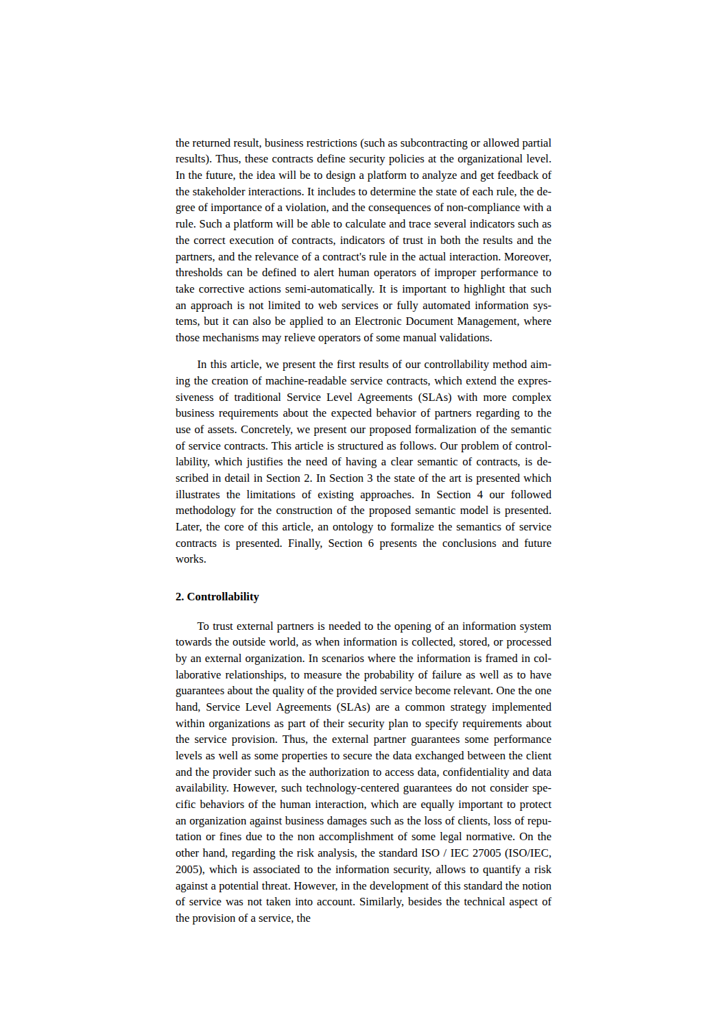the returned result, business restrictions (such as subcontracting or allowed partial results). Thus, these contracts define security policies at the organizational level. In the future, the idea will be to design a platform to analyze and get feedback of the stakeholder interactions. It includes to determine the state of each rule, the degree of importance of a violation, and the consequences of non-compliance with a rule. Such a platform will be able to calculate and trace several indicators such as the correct execution of contracts, indicators of trust in both the results and the partners, and the relevance of a contract's rule in the actual interaction. Moreover, thresholds can be defined to alert human operators of improper performance to take corrective actions semi-automatically. It is important to highlight that such an approach is not limited to web services or fully automated information systems, but it can also be applied to an Electronic Document Management, where those mechanisms may relieve operators of some manual validations.
In this article, we present the first results of our controllability method aiming the creation of machine-readable service contracts, which extend the expressiveness of traditional Service Level Agreements (SLAs) with more complex business requirements about the expected behavior of partners regarding to the use of assets. Concretely, we present our proposed formalization of the semantic of service contracts. This article is structured as follows. Our problem of controllability, which justifies the need of having a clear semantic of contracts, is described in detail in Section 2. In Section 3 the state of the art is presented which illustrates the limitations of existing approaches. In Section 4 our followed methodology for the construction of the proposed semantic model is presented. Later, the core of this article, an ontology to formalize the semantics of service contracts is presented. Finally, Section 6 presents the conclusions and future works.
2. Controllability
To trust external partners is needed to the opening of an information system towards the outside world, as when information is collected, stored, or processed by an external organization. In scenarios where the information is framed in collaborative relationships, to measure the probability of failure as well as to have guarantees about the quality of the provided service become relevant. One the one hand, Service Level Agreements (SLAs) are a common strategy implemented within organizations as part of their security plan to specify requirements about the service provision. Thus, the external partner guarantees some performance levels as well as some properties to secure the data exchanged between the client and the provider such as the authorization to access data, confidentiality and data availability. However, such technology-centered guarantees do not consider specific behaviors of the human interaction, which are equally important to protect an organization against business damages such as the loss of clients, loss of reputation or fines due to the non accomplishment of some legal normative. On the other hand, regarding the risk analysis, the standard ISO / IEC 27005 (ISO/IEC, 2005), which is associated to the information security, allows to quantify a risk against a potential threat. However, in the development of this standard the notion of service was not taken into account. Similarly, besides the technical aspect of the provision of a service, the